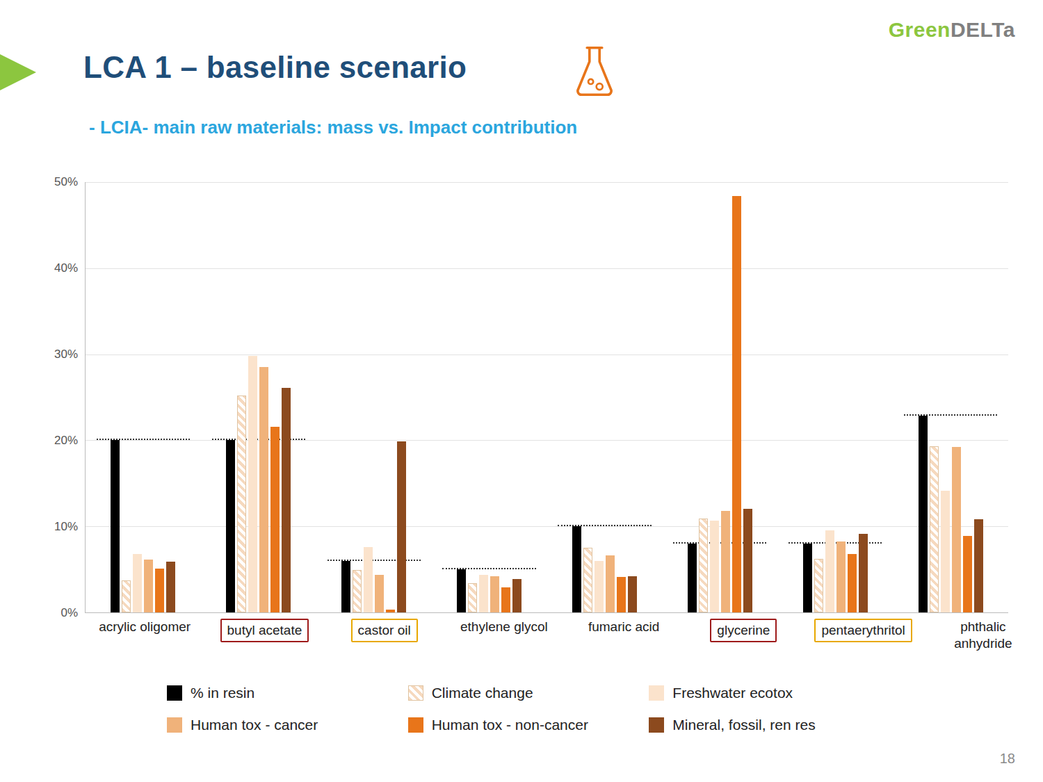Green DELTa
LCA 1 – baseline scenario
- LCIA- main raw materials: mass vs. Impact contribution
50% 40% 30% 20% 10% 0%
acrylic oligomer
butyl acetate
castor oil
ethylene glycol
fumaric acid
glycerine
pentaerythritol
phthalic
anhydride
% in resin
Climate change
Freshwater ecotox
Human tox - cancer
Human tox - non-cancer
Mineral, fossil, ren res
18